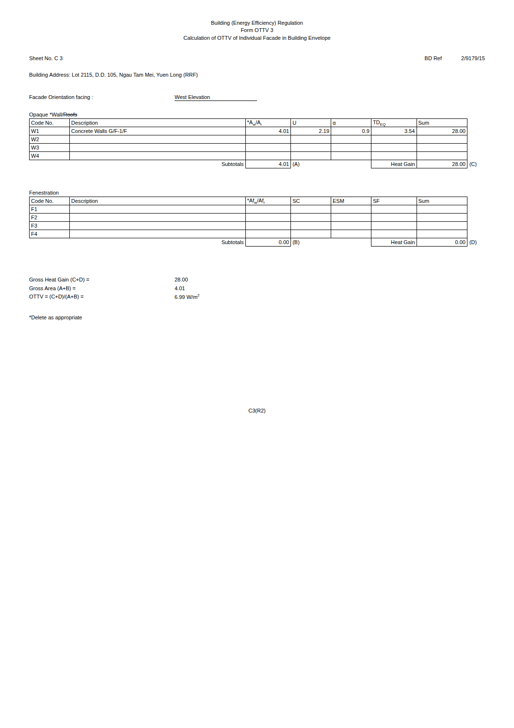Building (Energy Efficiency) Regulation
Form OTTV 3
Calculation of OTTV of Individual Facade in Building Envelope
Sheet No. C 3
BD Ref2/9179/15
Building Address: Lot 2115, D.D. 105, Ngau Tam Mei, Yuen Long (RRF)
Facade Orientation facing :
West Elevation
Opaque *Wall/Roofs
| Code No. | Description | *A w /A r | U | α | TD EQ | Sum | |
| W1 | Concrete Walls G/F-1/F | 4.01 | 2.19 | 0.9 | 3.54 | 28.00 | |
| W2 | | | | | | | |
| W3 | | | | | | | |
| W4 | | | | | | | |
| Subtotals | 4.01 | (A) | | Heat Gain | 28.00 | (C) |
Fenestration
| Code No. | Description | *Af w /Af r | SC | ESM | SF | Sum | |
| F1 | | | | | | | |
| F2 | | | | | | | |
| F3 | | | | | | | |
| F4 | | | | | | | |
| Subtotals | 0.00 | (B) | | Heat Gain | 0.00 | (D) |
Gross Heat Gain (C+D) =
28.00
Gross Area (A+B) =
4.01
OTTV = (C+D)/(A+B) =
6.99 W/m2
*Delete as appropriate
C3(R2)